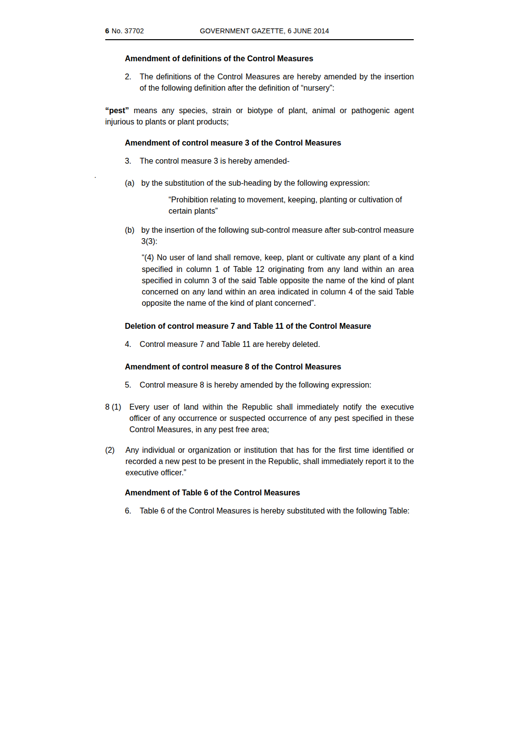6 No. 37702
GOVERNMENT GAZETTE, 6 JUNE 2014
Amendment of definitions of the Control Measures
2.
The definitions of the Control Measures are hereby amended by the insertion of the following definition after the definition of “nursery”:
“pest” means any species, strain or biotype of plant, animal or pathogenic agent injurious to plants or plant products;
Amendment of control measure 3 of the Control Measures
3.
The control measure 3 is hereby amended-
(a)
by the substitution of the sub-heading by the following expression:
“Prohibition relating to movement, keeping, planting or cultivation of certain plants”
(b)
by the insertion of the following sub-control measure after sub-control measure 3(3):
“(4) No user of land shall remove, keep, plant or cultivate any plant of a kind specified in column 1 of Table 12 originating from any land within an area specified in column 3 of the said Table opposite the name of the kind of plant concerned on any land within an area indicated in column 4 of the said Table opposite the name of the kind of plant concerned”.
Deletion of control measure 7 and Table 11 of the Control Measure
4.
Control measure 7 and Table 11 are hereby deleted.
Amendment of control measure 8 of the Control Measures
5.
Control measure 8 is hereby amended by the following expression:
8 (1)
Every user of land within the Republic shall immediately notify the executive officer of any occurrence or suspected occurrence of any pest specified in these Control Measures, in any pest free area;
(2)
Any individual or organization or institution that has for the first time identified or recorded a new pest to be present in the Republic, shall immediately report it to the executive officer.”
Amendment of Table 6 of the Control Measures
6.
Table 6 of the Control Measures is hereby substituted with the following Table:
.